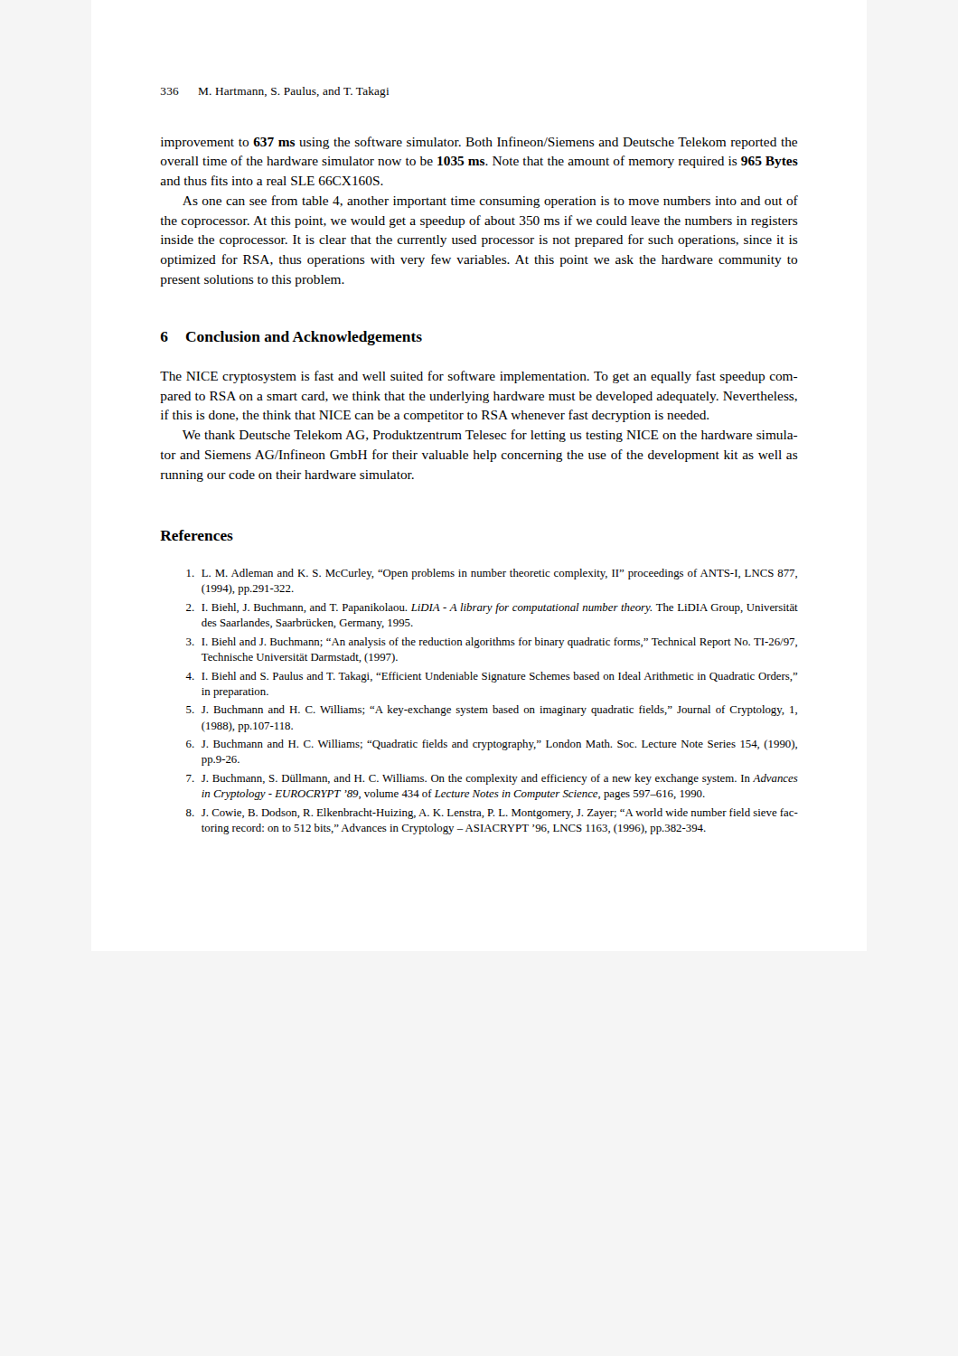336 M. Hartmann, S. Paulus, and T. Takagi
improvement to 637 ms using the software simulator. Both Infineon/Siemens and Deutsche Telekom reported the overall time of the hardware simulator now to be 1035 ms. Note that the amount of memory required is 965 Bytes and thus fits into a real SLE 66CX160S.
As one can see from table 4, another important time consuming operation is to move numbers into and out of the coprocessor. At this point, we would get a speedup of about 350 ms if we could leave the numbers in registers inside the coprocessor. It is clear that the currently used processor is not prepared for such operations, since it is optimized for RSA, thus operations with very few variables. At this point we ask the hardware community to present solutions to this problem.
6 Conclusion and Acknowledgements
The NICE cryptosystem is fast and well suited for software implementation. To get an equally fast speedup compared to RSA on a smart card, we think that the underlying hardware must be developed adequately. Nevertheless, if this is done, the think that NICE can be a competitor to RSA whenever fast decryption is needed.
We thank Deutsche Telekom AG, Produktzentrum Telesec for letting us testing NICE on the hardware simulator and Siemens AG/Infineon GmbH for their valuable help concerning the use of the development kit as well as running our code on their hardware simulator.
References
L. M. Adleman and K. S. McCurley, “Open problems in number theoretic complexity, II” proceedings of ANTS-I, LNCS 877, (1994), pp.291-322.
I. Biehl, J. Buchmann, and T. Papanikolaou. LiDIA - A library for computational number theory. The LiDIA Group, Universität des Saarlandes, Saarbrücken, Germany, 1995.
I. Biehl and J. Buchmann; “An analysis of the reduction algorithms for binary quadratic forms,” Technical Report No. TI-26/97, Technische Universität Darmstadt, (1997).
I. Biehl and S. Paulus and T. Takagi, “Efficient Undeniable Signature Schemes based on Ideal Arithmetic in Quadratic Orders,” in preparation.
J. Buchmann and H. C. Williams; “A key-exchange system based on imaginary quadratic fields,” Journal of Cryptology, 1, (1988), pp.107-118.
J. Buchmann and H. C. Williams; “Quadratic fields and cryptography,” London Math. Soc. Lecture Note Series 154, (1990), pp.9-26.
J. Buchmann, S. Düllmann, and H. C. Williams. On the complexity and efficiency of a new key exchange system. In Advances in Cryptology - EUROCRYPT ’89, volume 434 of Lecture Notes in Computer Science, pages 597–616, 1990.
J. Cowie, B. Dodson, R. Elkenbracht-Huizing, A. K. Lenstra, P. L. Montgomery, J. Zayer; “A world wide number field sieve factoring record: on to 512 bits,” Advances in Cryptology – ASIACRYPT ’96, LNCS 1163, (1996), pp.382-394.